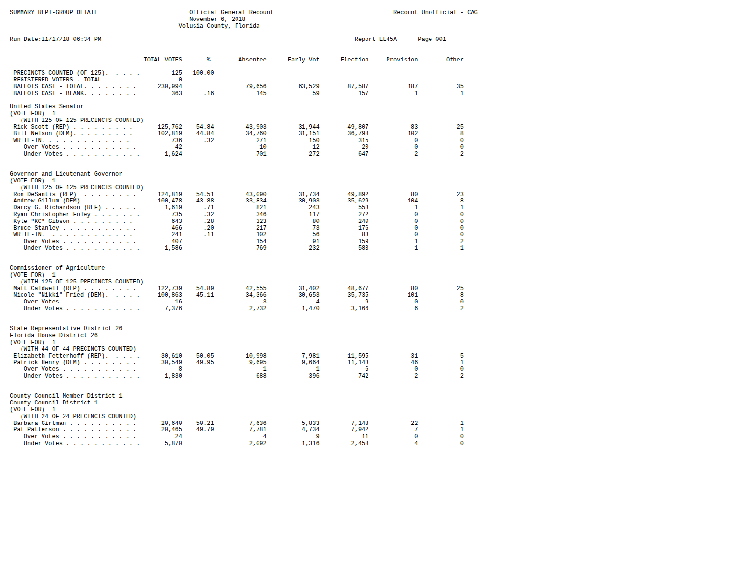SUMMARY REPT-GROUP DETAIL                          Official General Recount                                  Recount Unofficial - CAG
                                                   November 6, 2018
                                                Volusia County, Florida

Run Date:11/17/18 06:34 PM                                                                        Report EL45A      Page 001


                                      TOTAL VOTES       %        Absentee      Early Vot      Election     Provision        Other

 PRECINCTS COUNTED (OF 125).  . . . .         125   100.00
 REGISTERED VOTERS - TOTAL . . . . .            0
 BALLOTS CAST - TOTAL. . . . . . . .      230,994                  79,656         63,529        87,587           187           35
 BALLOTS CAST - BLANK. . . . . . . .          363      .16            145             59           157             1            1

United States Senator
(VOTE FOR)  1
   (WITH 125 OF 125 PRECINCTS COUNTED)
 Rick Scott (REP) . . . . . . . . .       125,762    54.84         43,903         31,944        49,807            83           25
 Bill Nelson (DEM). . . . . . . . .       102,819    44.84         34,760         31,151        36,798           102            8
 WRITE-IN. . . . . . . . . . . . .            736      .32            271            150           315             0            0
    Over Votes . . . . . . . . . . .           42                      10             12            20             0            0
    Under Votes . . . . . . . . . . .       1,624                     701            272           647             2            2


Governor and Lieutenant Governor
(VOTE FOR)  1
   (WITH 125 OF 125 PRECINCTS COUNTED)
 Ron DeSantis (REP)  . . . . . . . .      124,819    54.51         43,090         31,734        49,892            80           23
 Andrew Gillum (DEM) . . . . . . . .      100,478    43.88         33,834         30,903        35,629           104            8
 Darcy G. Richardson (REF) . . . . .        1,619      .71            821            243           553             1            1
 Ryan Christopher Foley . . . . . . .         735      .32            346            117           272             0            0
 Kyle "KC" Gibson . . . . . . . . .           643      .28            323             80           240             0            0
 Bruce Stanley . . . . . . . . . . .          466      .20            217             73           176             0            0
 WRITE-IN.  . . . . . . . . . . . .           241      .11            102             56            83             0            0
    Over Votes . . . . . . . . . . .          407                     154             91           159             1            2
    Under Votes . . . . . . . . . . .       1,586                     769            232           583             1            1


Commissioner of Agriculture
(VOTE FOR)  1
   (WITH 125 OF 125 PRECINCTS COUNTED)
 Matt Caldwell (REP) . . . . . . . .      122,739    54.89         42,555         31,402        48,677            80           25
 Nicole "Nikki" Fried (DEM).  . . . .     100,863    45.11         34,366         30,653        35,735           101            8
    Over Votes . . . . . . . . . . .           16                       3              4             9             0            0
    Under Votes . . . . . . . . . . .       7,376                   2,732          1,470         3,166             6            2


State Representative District 26
Florida House District 26
(VOTE FOR)  1
   (WITH 44 OF 44 PRECINCTS COUNTED)
 Elizabeth Fetterhoff (REP).  . . . .      30,610    50.05         10,998          7,981        11,595            31            5
 Patrick Henry (DEM) . . . . . . . .       30,549    49.95          9,695          9,664        11,143            46            1
    Over Votes . . . . . . . . . . .            8                       1              1             6             0            0
    Under Votes . . . . . . . . . . .       1,830                     688            396           742             2            2


County Council Member District 1
County Council District 1
(VOTE FOR)  1
   (WITH 24 OF 24 PRECINCTS COUNTED)
 Barbara Girtman . . . . . . . . . .       20,640    50.21          7,636          5,833         7,148            22            1
 Pat Patterson . . . . . . . . . . .       20,465    49.79          7,781          4,734         7,942             7            1
    Over Votes . . . . . . . . . . .           24                       4              9            11             0            0
    Under Votes . . . . . . . . . . .       5,870                   2,092          1,316         2,458             4            0